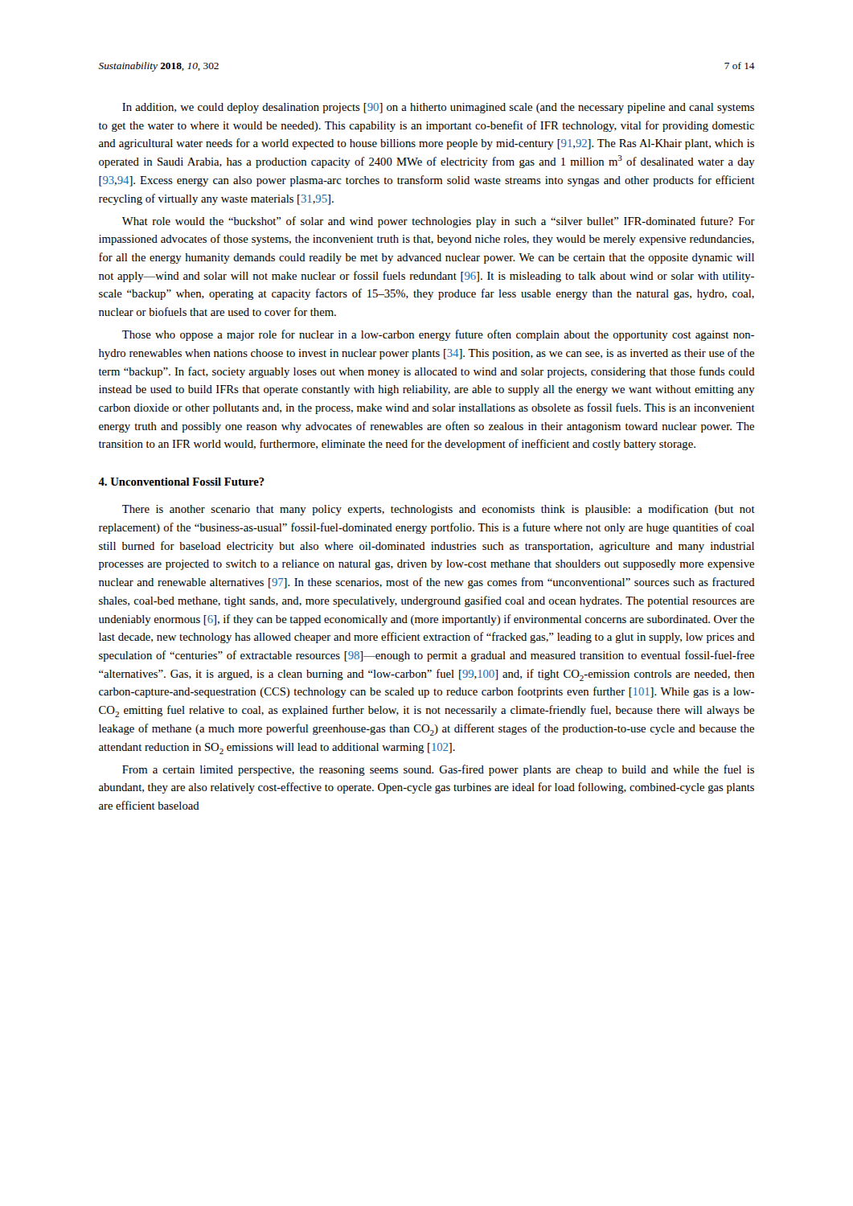Sustainability 2018, 10, 302 7 of 14
In addition, we could deploy desalination projects [90] on a hitherto unimagined scale (and the necessary pipeline and canal systems to get the water to where it would be needed). This capability is an important co-benefit of IFR technology, vital for providing domestic and agricultural water needs for a world expected to house billions more people by mid-century [91,92]. The Ras Al-Khair plant, which is operated in Saudi Arabia, has a production capacity of 2400 MWe of electricity from gas and 1 million m3 of desalinated water a day [93,94]. Excess energy can also power plasma-arc torches to transform solid waste streams into syngas and other products for efficient recycling of virtually any waste materials [31,95].
What role would the “buckshot” of solar and wind power technologies play in such a “silver bullet” IFR-dominated future? For impassioned advocates of those systems, the inconvenient truth is that, beyond niche roles, they would be merely expensive redundancies, for all the energy humanity demands could readily be met by advanced nuclear power. We can be certain that the opposite dynamic will not apply—wind and solar will not make nuclear or fossil fuels redundant [96]. It is misleading to talk about wind or solar with utility-scale “backup” when, operating at capacity factors of 15–35%, they produce far less usable energy than the natural gas, hydro, coal, nuclear or biofuels that are used to cover for them.
Those who oppose a major role for nuclear in a low-carbon energy future often complain about the opportunity cost against non-hydro renewables when nations choose to invest in nuclear power plants [34]. This position, as we can see, is as inverted as their use of the term “backup”. In fact, society arguably loses out when money is allocated to wind and solar projects, considering that those funds could instead be used to build IFRs that operate constantly with high reliability, are able to supply all the energy we want without emitting any carbon dioxide or other pollutants and, in the process, make wind and solar installations as obsolete as fossil fuels. This is an inconvenient energy truth and possibly one reason why advocates of renewables are often so zealous in their antagonism toward nuclear power. The transition to an IFR world would, furthermore, eliminate the need for the development of inefficient and costly battery storage.
4. Unconventional Fossil Future?
There is another scenario that many policy experts, technologists and economists think is plausible: a modification (but not replacement) of the “business-as-usual” fossil-fuel-dominated energy portfolio. This is a future where not only are huge quantities of coal still burned for baseload electricity but also where oil-dominated industries such as transportation, agriculture and many industrial processes are projected to switch to a reliance on natural gas, driven by low-cost methane that shoulders out supposedly more expensive nuclear and renewable alternatives [97]. In these scenarios, most of the new gas comes from “unconventional” sources such as fractured shales, coal-bed methane, tight sands, and, more speculatively, underground gasified coal and ocean hydrates. The potential resources are undeniably enormous [6], if they can be tapped economically and (more importantly) if environmental concerns are subordinated. Over the last decade, new technology has allowed cheaper and more efficient extraction of “fracked gas,” leading to a glut in supply, low prices and speculation of “centuries” of extractable resources [98]—enough to permit a gradual and measured transition to eventual fossil-fuel-free “alternatives”. Gas, it is argued, is a clean burning and “low-carbon” fuel [99,100] and, if tight CO2-emission controls are needed, then carbon-capture-and-sequestration (CCS) technology can be scaled up to reduce carbon footprints even further [101]. While gas is a low-CO2 emitting fuel relative to coal, as explained further below, it is not necessarily a climate-friendly fuel, because there will always be leakage of methane (a much more powerful greenhouse-gas than CO2) at different stages of the production-to-use cycle and because the attendant reduction in SO2 emissions will lead to additional warming [102].
From a certain limited perspective, the reasoning seems sound. Gas-fired power plants are cheap to build and while the fuel is abundant, they are also relatively cost-effective to operate. Open-cycle gas turbines are ideal for load following, combined-cycle gas plants are efficient baseload